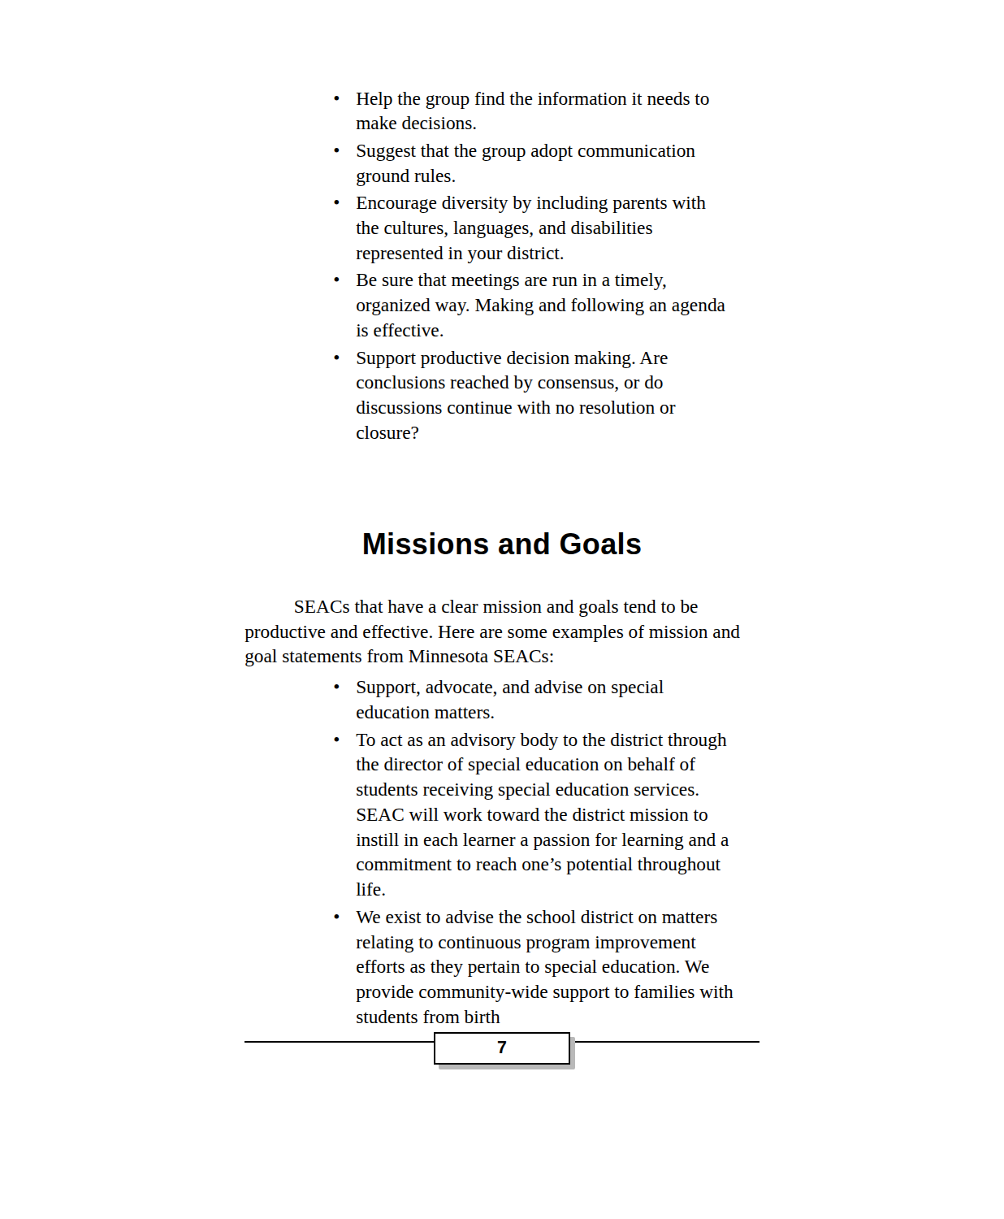Help the group find the information it needs to make decisions.
Suggest that the group adopt communication ground rules.
Encourage diversity by including parents with the cultures, languages, and disabilities represented in your district.
Be sure that meetings are run in a timely, organized way. Making and following an agenda is effective.
Support productive decision making. Are conclusions reached by consensus, or do discussions continue with no resolution or closure?
Missions and Goals
SEACs that have a clear mission and goals tend to be productive and effective. Here are some examples of mission and goal statements from Minnesota SEACs:
Support, advocate, and advise on special education matters.
To act as an advisory body to the district through the director of special education on behalf of students receiving special education services. SEAC will work toward the district mission to instill in each learner a passion for learning and a commitment to reach one’s potential throughout life.
We exist to advise the school district on matters relating to continuous program improvement efforts as they pertain to special education. We provide community-wide support to families with students from birth
7